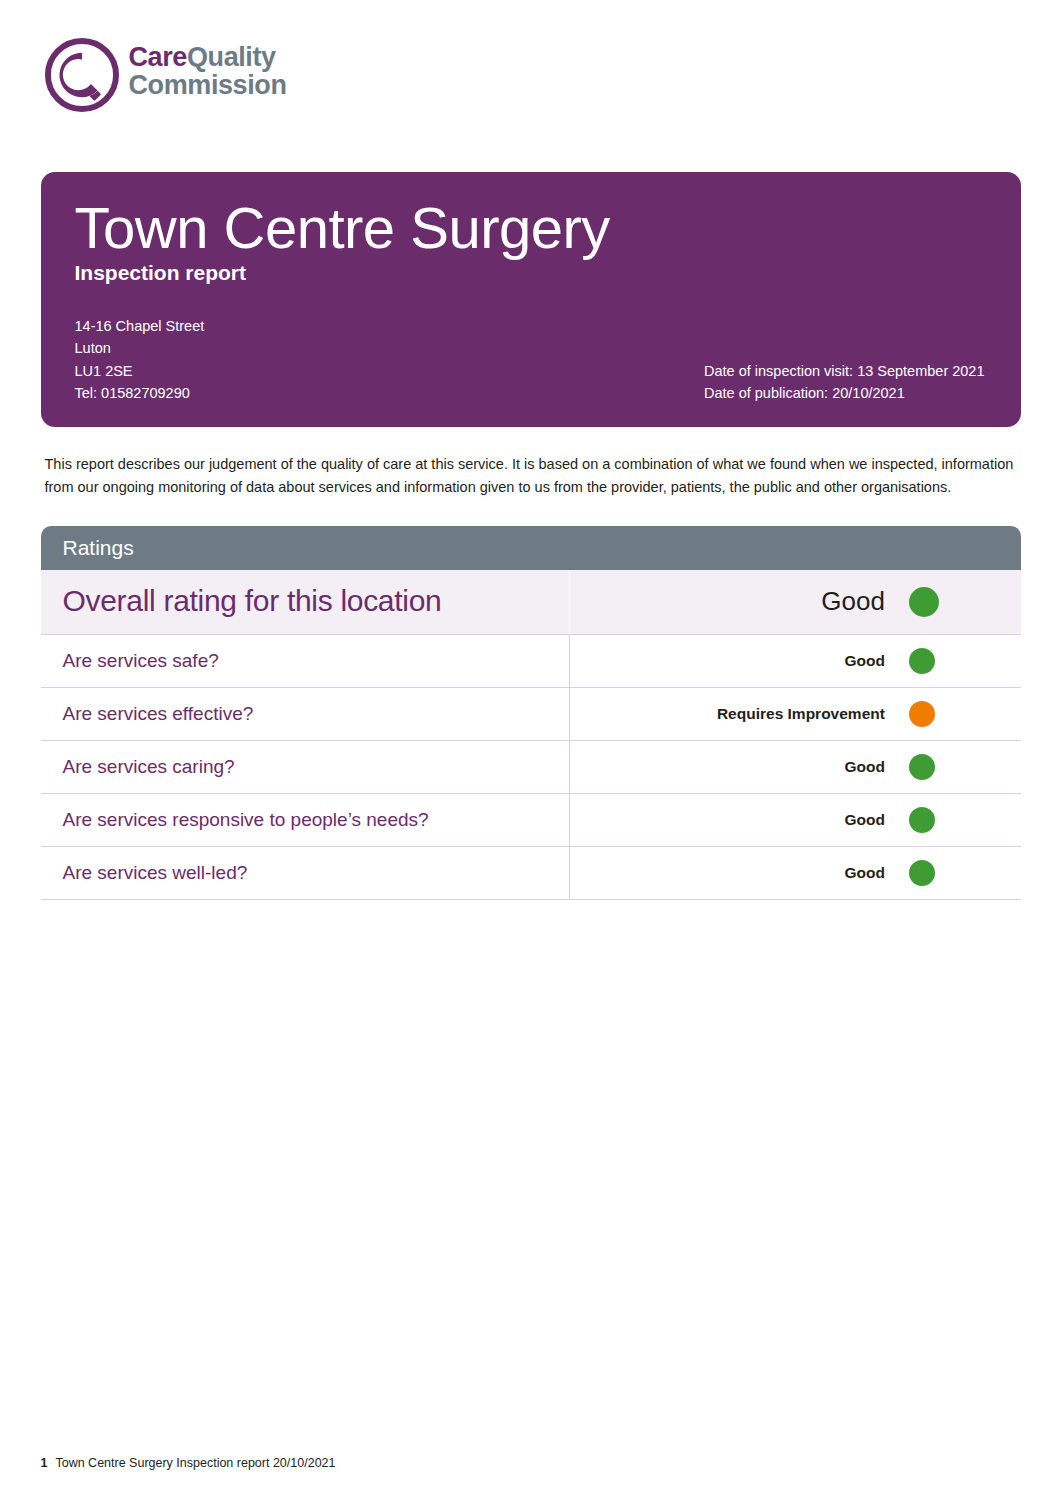Care Quality Commission
Town Centre Surgery
Inspection report
14-16 Chapel Street
Luton
LU1 2SE
Tel: 01582709290
Date of inspection visit: 13 September 2021
Date of publication: 20/10/2021
This report describes our judgement of the quality of care at this service. It is based on a combination of what we found when we inspected, information from our ongoing monitoring of data about services and information given to us from the provider, patients, the public and other organisations.
Ratings
| Overall rating for this location | Good | |
| Are services safe? | Good | |
| Are services effective? | Requires Improvement | |
| Are services caring? | Good | |
| Are services responsive to people’s needs? | Good | |
| Are services well-led? | Good | |
1 Town Centre Surgery Inspection report 20/10/2021